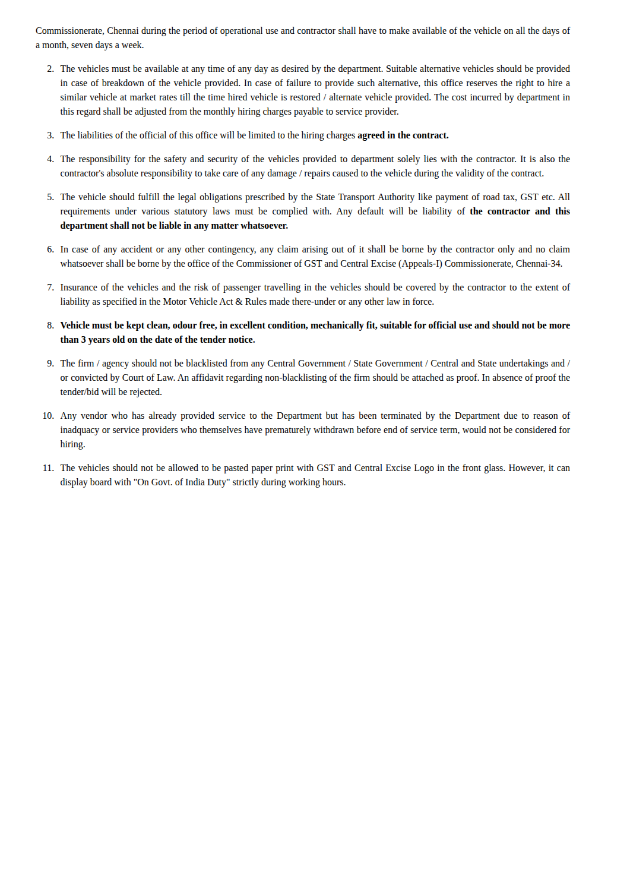Commissionerate, Chennai during the period of operational use and contractor shall have to make available of the vehicle on all the days of a month, seven days a week.
The vehicles must be available at any time of any day as desired by the department. Suitable alternative vehicles should be provided in case of breakdown of the vehicle provided. In case of failure to provide such alternative, this office reserves the right to hire a similar vehicle at market rates till the time hired vehicle is restored / alternate vehicle provided. The cost incurred by department in this regard shall be adjusted from the monthly hiring charges payable to service provider.
The liabilities of the official of this office will be limited to the hiring charges agreed in the contract.
The responsibility for the safety and security of the vehicles provided to department solely lies with the contractor. It is also the contractor's absolute responsibility to take care of any damage / repairs caused to the vehicle during the validity of the contract.
The vehicle should fulfill the legal obligations prescribed by the State Transport Authority like payment of road tax, GST etc. All requirements under various statutory laws must be complied with. Any default will be liability of the contractor and this department shall not be liable in any matter whatsoever.
In case of any accident or any other contingency, any claim arising out of it shall be borne by the contractor only and no claim whatsoever shall be borne by the office of the Commissioner of GST and Central Excise (Appeals-I) Commissionerate, Chennai-34.
Insurance of the vehicles and the risk of passenger travelling in the vehicles should be covered by the contractor to the extent of liability as specified in the Motor Vehicle Act & Rules made there-under or any other law in force.
Vehicle must be kept clean, odour free, in excellent condition, mechanically fit, suitable for official use and should not be more than 3 years old on the date of the tender notice.
The firm / agency should not be blacklisted from any Central Government / State Government / Central and State undertakings and / or convicted by Court of Law. An affidavit regarding non-blacklisting of the firm should be attached as proof. In absence of proof the tender/bid will be rejected.
Any vendor who has already provided service to the Department but has been terminated by the Department due to reason of inadquacy or service providers who themselves have prematurely withdrawn before end of service term, would not be considered for hiring.
The vehicles should not be allowed to be pasted paper print with GST and Central Excise Logo in the front glass. However, it can display board with "On Govt. of India Duty" strictly during working hours.